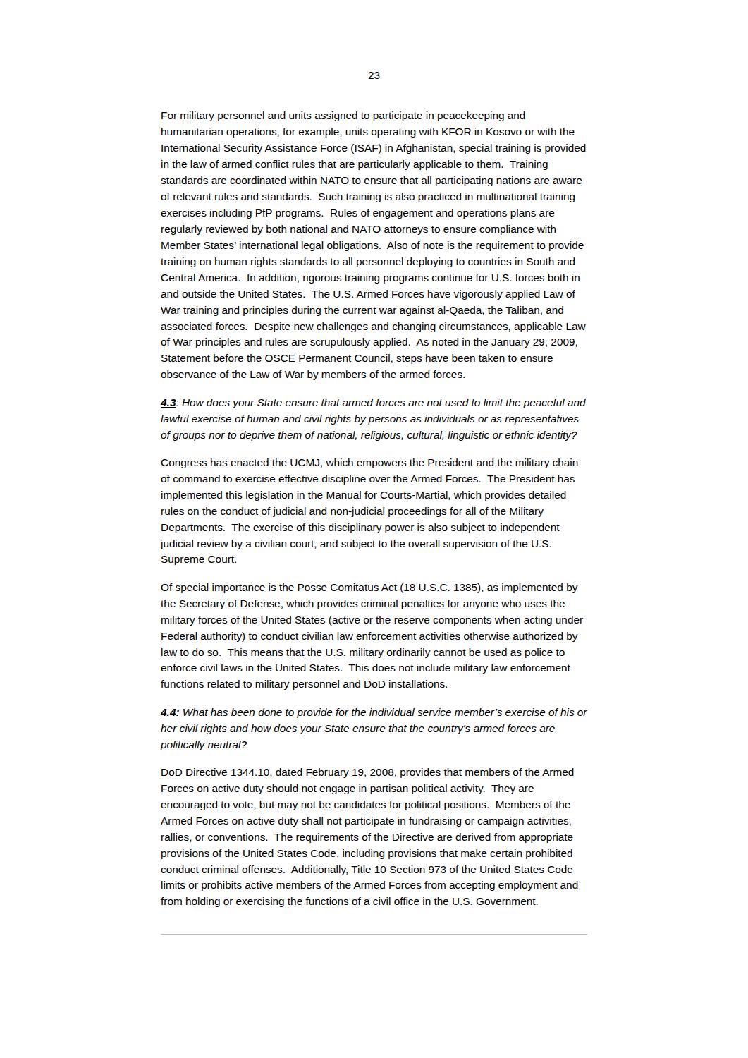23
For military personnel and units assigned to participate in peacekeeping and humanitarian operations, for example, units operating with KFOR in Kosovo or with the International Security Assistance Force (ISAF) in Afghanistan, special training is provided in the law of armed conflict rules that are particularly applicable to them. Training standards are coordinated within NATO to ensure that all participating nations are aware of relevant rules and standards. Such training is also practiced in multinational training exercises including PfP programs. Rules of engagement and operations plans are regularly reviewed by both national and NATO attorneys to ensure compliance with Member States’ international legal obligations. Also of note is the requirement to provide training on human rights standards to all personnel deploying to countries in South and Central America. In addition, rigorous training programs continue for U.S. forces both in and outside the United States. The U.S. Armed Forces have vigorously applied Law of War training and principles during the current war against al-Qaeda, the Taliban, and associated forces. Despite new challenges and changing circumstances, applicable Law of War principles and rules are scrupulously applied. As noted in the January 29, 2009, Statement before the OSCE Permanent Council, steps have been taken to ensure observance of the Law of War by members of the armed forces.
4.3: How does your State ensure that armed forces are not used to limit the peaceful and lawful exercise of human and civil rights by persons as individuals or as representatives of groups nor to deprive them of national, religious, cultural, linguistic or ethnic identity?
Congress has enacted the UCMJ, which empowers the President and the military chain of command to exercise effective discipline over the Armed Forces. The President has implemented this legislation in the Manual for Courts-Martial, which provides detailed rules on the conduct of judicial and non-judicial proceedings for all of the Military Departments. The exercise of this disciplinary power is also subject to independent judicial review by a civilian court, and subject to the overall supervision of the U.S. Supreme Court.
Of special importance is the Posse Comitatus Act (18 U.S.C. 1385), as implemented by the Secretary of Defense, which provides criminal penalties for anyone who uses the military forces of the United States (active or the reserve components when acting under Federal authority) to conduct civilian law enforcement activities otherwise authorized by law to do so. This means that the U.S. military ordinarily cannot be used as police to enforce civil laws in the United States. This does not include military law enforcement functions related to military personnel and DoD installations.
4.4: What has been done to provide for the individual service member’s exercise of his or her civil rights and how does your State ensure that the country's armed forces are politically neutral?
DoD Directive 1344.10, dated February 19, 2008, provides that members of the Armed Forces on active duty should not engage in partisan political activity. They are encouraged to vote, but may not be candidates for political positions. Members of the Armed Forces on active duty shall not participate in fundraising or campaign activities, rallies, or conventions. The requirements of the Directive are derived from appropriate provisions of the United States Code, including provisions that make certain prohibited conduct criminal offenses. Additionally, Title 10 Section 973 of the United States Code limits or prohibits active members of the Armed Forces from accepting employment and from holding or exercising the functions of a civil office in the U.S. Government.